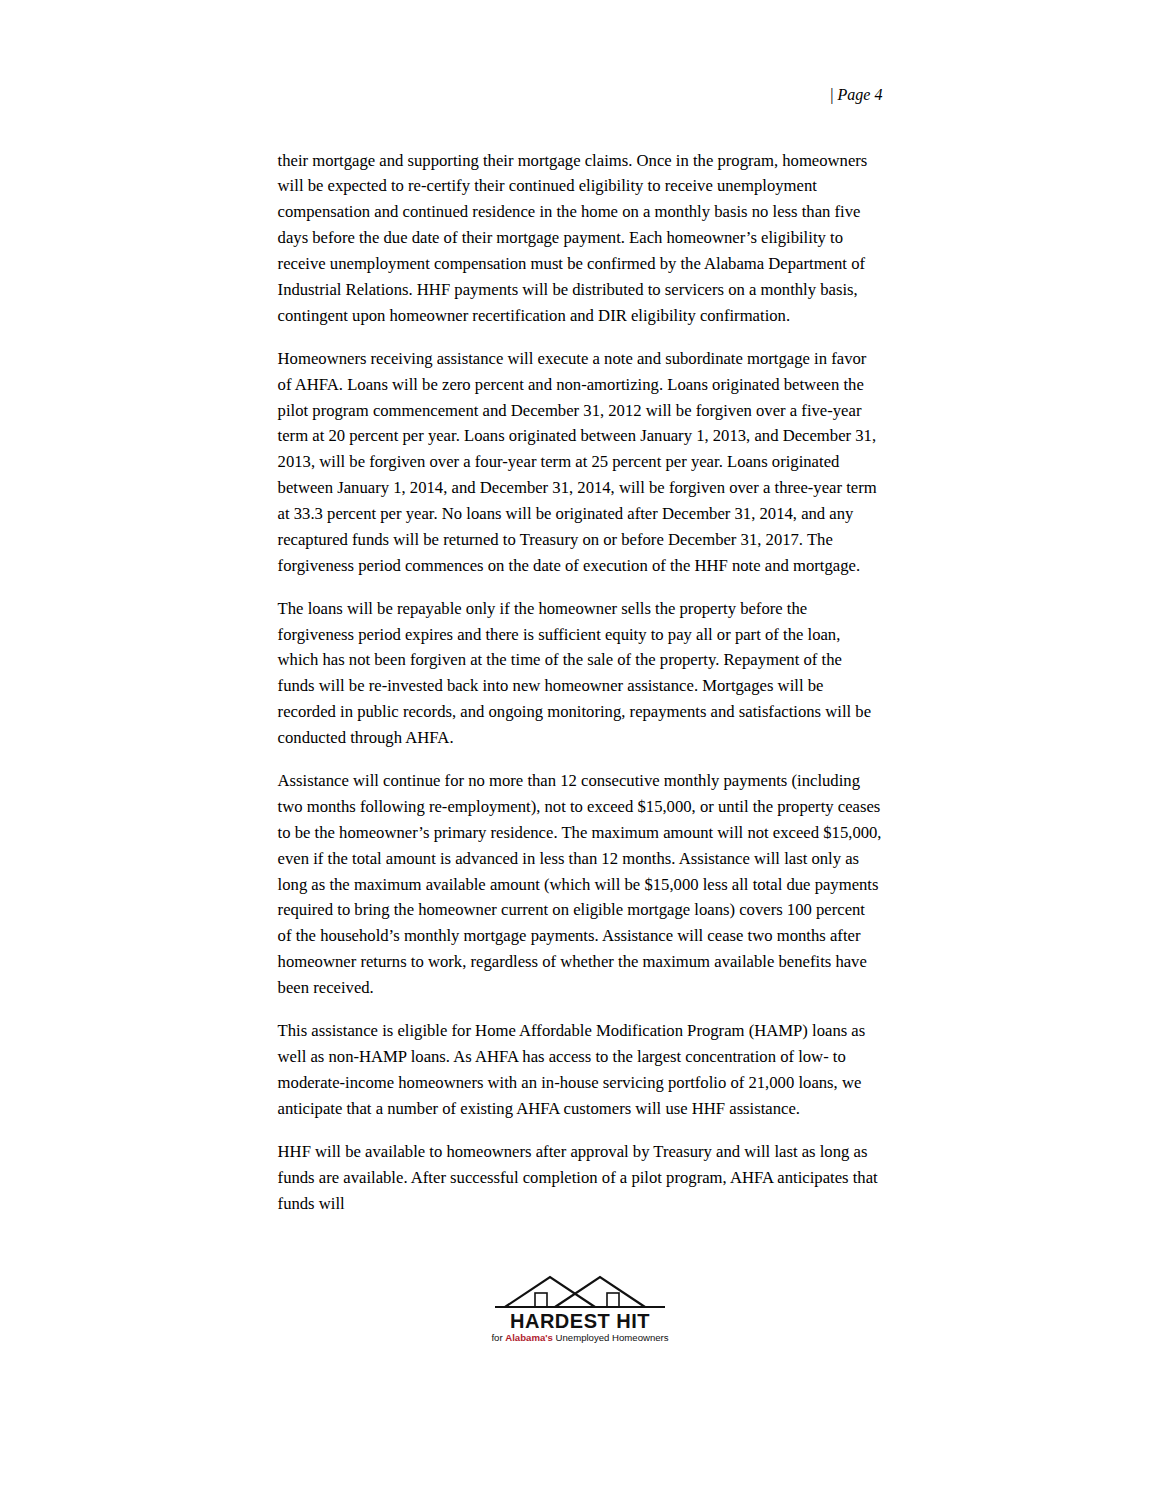| Page 4
their mortgage and supporting their mortgage claims. Once in the program, homeowners will be expected to re-certify their continued eligibility to receive unemployment compensation and continued residence in the home on a monthly basis no less than five days before the due date of their mortgage payment. Each homeowner’s eligibility to receive unemployment compensation must be confirmed by the Alabama Department of Industrial Relations. HHF payments will be distributed to servicers on a monthly basis, contingent upon homeowner recertification and DIR eligibility confirmation.
Homeowners receiving assistance will execute a note and subordinate mortgage in favor of AHFA. Loans will be zero percent and non-amortizing. Loans originated between the pilot program commencement and December 31, 2012 will be forgiven over a five-year term at 20 percent per year. Loans originated between January 1, 2013, and December 31, 2013, will be forgiven over a four-year term at 25 percent per year. Loans originated between January 1, 2014, and December 31, 2014, will be forgiven over a three-year term at 33.3 percent per year. No loans will be originated after December 31, 2014, and any recaptured funds will be returned to Treasury on or before December 31, 2017. The forgiveness period commences on the date of execution of the HHF note and mortgage.
The loans will be repayable only if the homeowner sells the property before the forgiveness period expires and there is sufficient equity to pay all or part of the loan, which has not been forgiven at the time of the sale of the property. Repayment of the funds will be re-invested back into new homeowner assistance. Mortgages will be recorded in public records, and ongoing monitoring, repayments and satisfactions will be conducted through AHFA.
Assistance will continue for no more than 12 consecutive monthly payments (including two months following re-employment), not to exceed $15,000, or until the property ceases to be the homeowner’s primary residence. The maximum amount will not exceed $15,000, even if the total amount is advanced in less than 12 months. Assistance will last only as long as the maximum available amount (which will be $15,000 less all total due payments required to bring the homeowner current on eligible mortgage loans) covers 100 percent of the household’s monthly mortgage payments. Assistance will cease two months after homeowner returns to work, regardless of whether the maximum available benefits have been received.
This assistance is eligible for Home Affordable Modification Program (HAMP) loans as well as non-HAMP loans. As AHFA has access to the largest concentration of low- to moderate-income homeowners with an in-house servicing portfolio of 21,000 loans, we anticipate that a number of existing AHFA customers will use HHF assistance.
HHF will be available to homeowners after approval by Treasury and will last as long as funds are available. After successful completion of a pilot program, AHFA anticipates that funds will
HARDEST HIT
for Alabama's Unemployed Homeowners